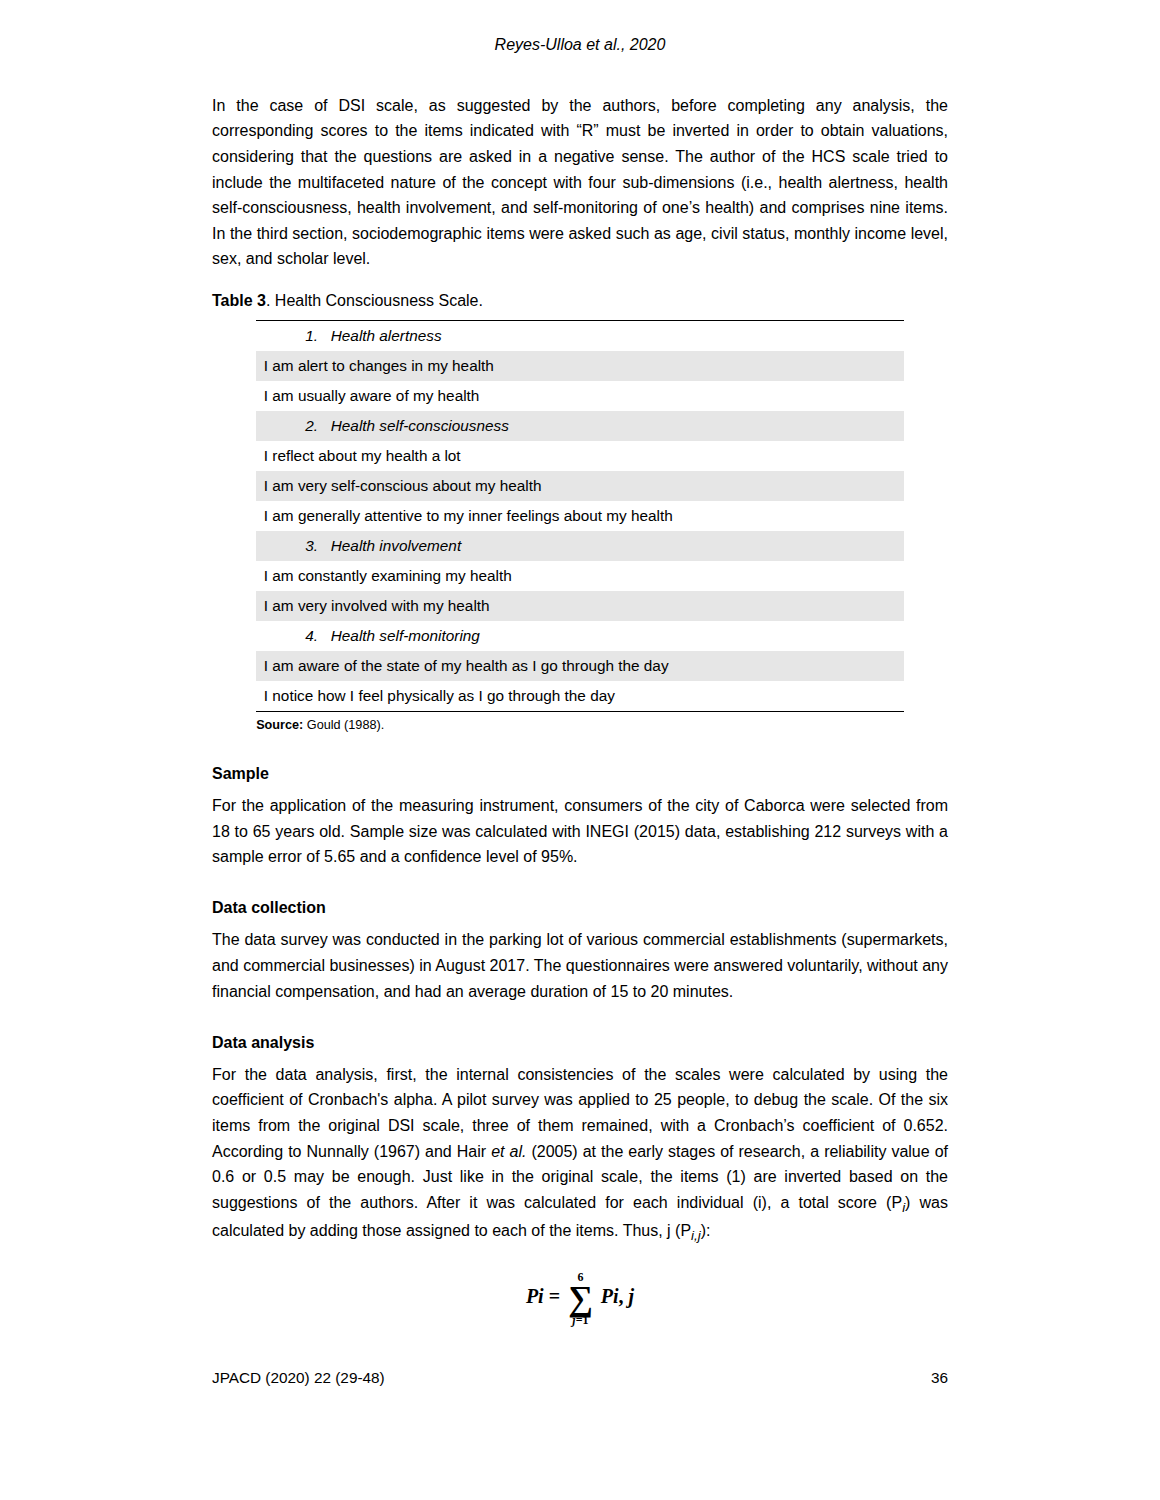Reyes-Ulloa et al., 2020
In the case of DSI scale, as suggested by the authors, before completing any analysis, the corresponding scores to the items indicated with “R” must be inverted in order to obtain valuations, considering that the questions are asked in a negative sense. The author of the HCS scale tried to include the multifaceted nature of the concept with four sub-dimensions (i.e., health alertness, health self-consciousness, health involvement, and self-monitoring of one’s health) and comprises nine items. In the third section, sociodemographic items were asked such as age, civil status, monthly income level, sex, and scholar level.
Table 3. Health Consciousness Scale.
| 1. Health alertness |
| I am alert to changes in my health |
| I am usually aware of my health |
| 2. Health self-consciousness |
| I reflect about my health a lot |
| I am very self-conscious about my health |
| I am generally attentive to my inner feelings about my health |
| 3. Health involvement |
| I am constantly examining my health |
| I am very involved with my health |
| 4. Health self-monitoring |
| I am aware of the state of my health as I go through the day |
| I notice how I feel physically as I go through the day |
Source: Gould (1988).
Sample
For the application of the measuring instrument, consumers of the city of Caborca were selected from 18 to 65 years old. Sample size was calculated with INEGI (2015) data, establishing 212 surveys with a sample error of 5.65 and a confidence level of 95%.
Data collection
The data survey was conducted in the parking lot of various commercial establishments (supermarkets, and commercial businesses) in August 2017. The questionnaires were answered voluntarily, without any financial compensation, and had an average duration of 15 to 20 minutes.
Data analysis
For the data analysis, first, the internal consistencies of the scales were calculated by using the coefficient of Cronbach's alpha. A pilot survey was applied to 25 people, to debug the scale. Of the six items from the original DSI scale, three of them remained, with a Cronbach’s coefficient of 0.652. According to Nunnally (1967) and Hair et al. (2005) at the early stages of research, a reliability value of 0.6 or 0.5 may be enough. Just like in the original scale, the items (1) are inverted based on the suggestions of the authors. After it was calculated for each individual (i), a total score (Pi) was calculated by adding those assigned to each of the items. Thus, j (Pi,j):
Pi = 6 ∑ j=1 Pi, j
JPACD (2020) 22 (29-48) 36